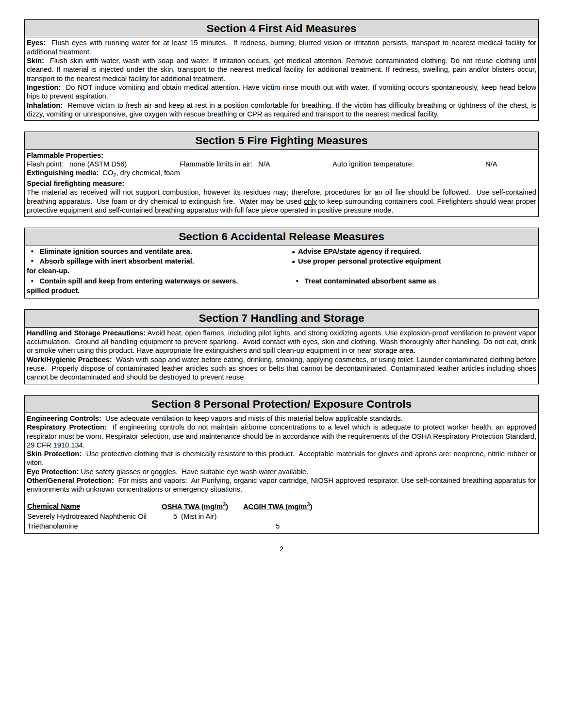Section 4 First Aid Measures
Eyes: Flush eyes with running water for at least 15 minutes. If redness, burning, blurred vision or irritation persists, transport to nearest medical facility for additional treatment.
Skin: Flush skin with water, wash with soap and water. If irritation occurs, get medical attention. Remove contaminated clothing. Do not reuse clothing until cleaned. If material is injected under the skin, transport to the nearest medical facility for additional treatment. If redness, swelling, pain and/or blisters occur, transport to the nearest medical facility for additional treatment.
Ingestion: Do NOT induce vomiting and obtain medical attention. Have victim rinse mouth out with water. If vomiting occurs spontaneously, keep head below hips to prevent aspiration.
Inhalation: Remove victim to fresh air and keep at rest in a position comfortable for breathing. If the victim has difficulty breathing or tightness of the chest, is dizzy, vomiting or unresponsive, give oxygen with rescue breathing or CPR as required and transport to the nearest medical facility.
Section 5 Fire Fighting Measures
Flammable Properties:
| Flash point: none (ASTM D56) | Flammable limits in air: N/A | Auto ignition temperature: | N/A |
Extinguishing media: CO2, dry chemical, foam
Special firefighting measure:
The material as received will not support combustion, however its residues may; therefore, procedures for an oil fire should be followed. Use self-contained breathing apparatus. Use foam or dry chemical to extinguish fire. Water may be used only to keep surrounding containers cool. Firefighters should wear proper protective equipment and self-contained breathing apparatus with full face piece operated in positive pressure mode.
Section 6 Accidental Release Measures
| Eliminate ignition sources and ventilate area. | Advise EPA/state agency if required. |
| Absorb spillage with inert absorbent material. | Use proper personal protective equipment |
| for clean-up. | |
| Contain spill and keep from entering waterways or sewers. | Treat contaminated absorbent same as |
| spilled product. | |
Section 7 Handling and Storage
Handling and Storage Precautions: Avoid heat, open flames, including pilot lights, and strong oxidizing agents. Use explosion-proof ventilation to prevent vapor accumulation. Ground all handling equipment to prevent sparking. Avoid contact with eyes, skin and clothing. Wash thoroughly after handling. Do not eat, drink or smoke when using this product. Have appropriate fire extinguishers and spill clean-up equipment in or near storage area.
Work/Hygienic Practices: Wash with soap and water before eating, drinking, smoking, applying cosmetics, or using toilet. Launder contaminated clothing before reuse. Properly dispose of contaminated leather articles such as shoes or belts that cannot be decontaminated. Contaminated leather articles including shoes cannot be decontaminated and should be destroyed to prevent reuse.
Section 8 Personal Protection/ Exposure Controls
Engineering Controls: Use adequate ventilation to keep vapors and mists of this material below applicable standards.
Respiratory Protection: If engineering controls do not maintain airborne concentrations to a level which is adequate to protect worker health, an approved respirator must be worn. Respirator selection, use and maintenance should be in accordance with the requirements of the OSHA Respiratory Protection Standard, 29 CFR 1910.134.
Skin Protection: Use protective clothing that is chemically resistant to this product. Acceptable materials for gloves and aprons are: neoprene, nitrile rubber or viton.
Eye Protection: Use safety glasses or goggles. Have suitable eye wash water available.
Other/General Protection: For mists and vapors: Air Purifying, organic vapor cartridge, NIOSH approved respirator. Use self-contained breathing apparatus for environments with unknown concentrations or emergency situations.
| Chemical Name | OSHA TWA (mg/m 3 ) | ACGIH TWA (mg/m 3 ) |
| --- | --- | --- |
| Severely Hydrotreated Naphthenic Oil | 5 (Mist in Air) | |
| Triethanolamine | | 5 |
2